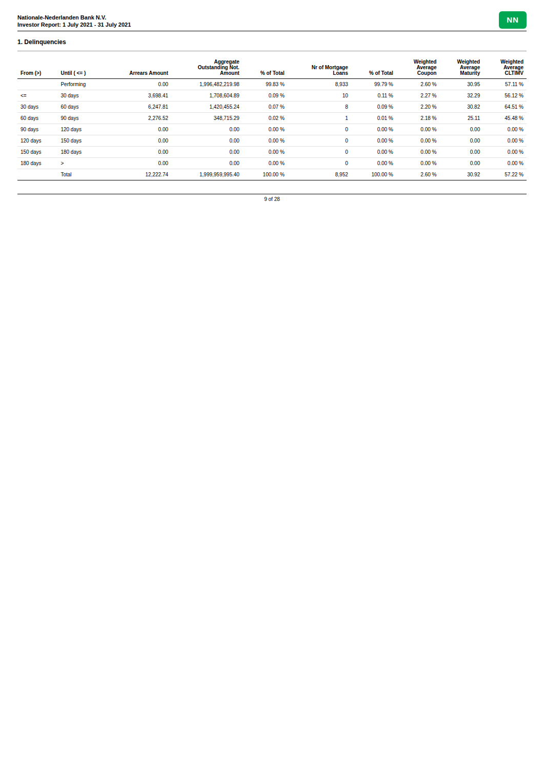Nationale-Nederlanden Bank N.V.
Investor Report: 1 July 2021 - 31 July 2021
NN
1. Delinquencies
| From (>) | Until ( <= ) | Arrears Amount | Aggregate Outstanding Not. Amount | % of Total | Nr of Mortgage Loans | % of Total | Weighted Average Coupon | Weighted Average Maturity | Weighted Average CLTIMV |
| --- | --- | --- | --- | --- | --- | --- | --- | --- | --- |
| | Performing | 0.00 | 1,996,482,219.98 | 99.83 % | 8,933 | 99.79 % | 2.60 % | 30.95 | 57.11 % |
| <= | 30 days | 3,698.41 | 1,708,604.89 | 0.09 % | 10 | 0.11 % | 2.27 % | 32.29 | 56.12 % |
| 30 days | 60 days | 6,247.81 | 1,420,455.24 | 0.07 % | 8 | 0.09 % | 2.20 % | 30.82 | 64.51 % |
| 60 days | 90 days | 2,276.52 | 348,715.29 | 0.02 % | 1 | 0.01 % | 2.18 % | 25.11 | 45.48 % |
| 90 days | 120 days | 0.00 | 0.00 | 0.00 % | 0 | 0.00 % | 0.00 % | 0.00 | 0.00 % |
| 120 days | 150 days | 0.00 | 0.00 | 0.00 % | 0 | 0.00 % | 0.00 % | 0.00 | 0.00 % |
| 150 days | 180 days | 0.00 | 0.00 | 0.00 % | 0 | 0.00 % | 0.00 % | 0.00 | 0.00 % |
| 180 days | > | 0.00 | 0.00 | 0.00 % | 0 | 0.00 % | 0.00 % | 0.00 | 0.00 % |
| | Total | 12,222.74 | 1,999,959,995.40 | 100.00 % | 8,952 | 100.00 % | 2.60 % | 30.92 | 57.22 % |
9 of 28